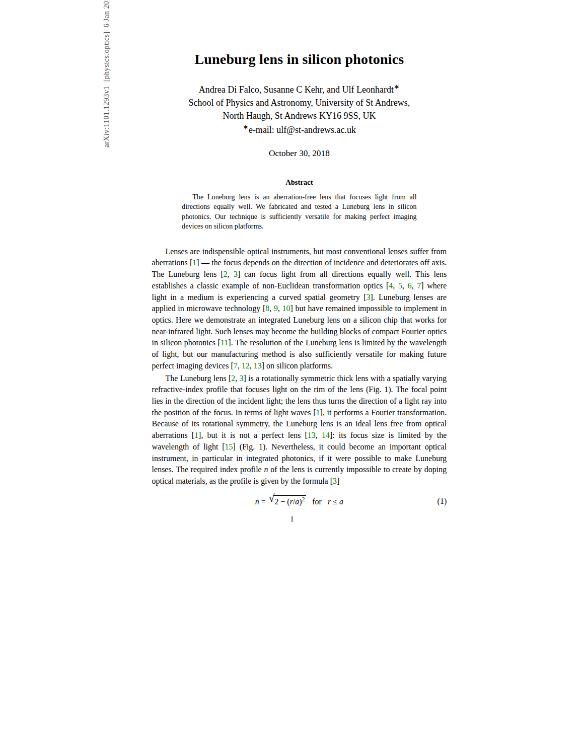arXiv:1101.1293v1 [physics.optics] 6 Jan 2011
Luneburg lens in silicon photonics
Andrea Di Falco, Susanne C Kehr, and Ulf Leonhardt∗
School of Physics and Astronomy, University of St Andrews,
North Haugh, St Andrews KY16 9SS, UK
∗e-mail: ulf@st-andrews.ac.uk
October 30, 2018
Abstract
The Luneburg lens is an aberration-free lens that focuses light from all directions equally well. We fabricated and tested a Luneburg lens in silicon photonics. Our technique is sufficiently versatile for making perfect imaging devices on silicon platforms.
Lenses are indispensible optical instruments, but most conventional lenses suffer from aberrations [1] — the focus depends on the direction of incidence and deteriorates off axis. The Luneburg lens [2, 3] can focus light from all directions equally well. This lens establishes a classic example of non-Euclidean transformation optics [4, 5, 6, 7] where light in a medium is experiencing a curved spatial geometry [3]. Luneburg lenses are applied in microwave technology [8, 9, 10] but have remained impossible to implement in optics. Here we demonstrate an integrated Luneburg lens on a silicon chip that works for near-infrared light. Such lenses may become the building blocks of compact Fourier optics in silicon photonics [11]. The resolution of the Luneburg lens is limited by the wavelength of light, but our manufacturing method is also sufficiently versatile for making future perfect imaging devices [7, 12, 13] on silicon platforms.
The Luneburg lens [2, 3] is a rotationally symmetric thick lens with a spatially varying refractive-index profile that focuses light on the rim of the lens (Fig. 1). The focal point lies in the direction of the incident light; the lens thus turns the direction of a light ray into the position of the focus. In terms of light waves [1], it performs a Fourier transformation. Because of its rotational symmetry, the Luneburg lens is an ideal lens free from optical aberrations [1], but it is not a perfect lens [13, 14]: its focus size is limited by the wavelength of light [15] (Fig. 1). Nevertheless, it could become an important optical instrument, in particular in integrated photonics, if it were possible to make Luneburg lenses. The required index profile n of the lens is currently impossible to create by doping optical materials, as the profile is given by the formula [3]
n = 2 − (r/a)2 for r ≤ a (1)
1